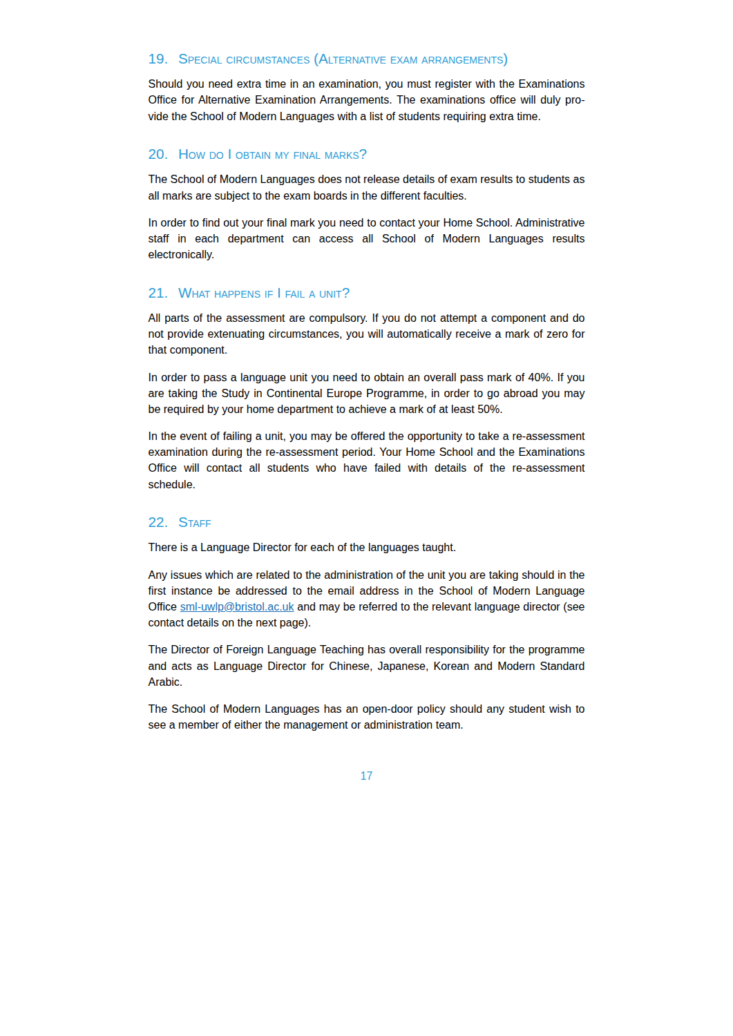19. Special circumstances (Alternative exam arrangements)
Should you need extra time in an examination, you must register with the Examinations Office for Alternative Examination Arrangements. The examinations office will duly provide the School of Modern Languages with a list of students requiring extra time.
20. How do I obtain my final marks?
The School of Modern Languages does not release details of exam results to students as all marks are subject to the exam boards in the different faculties.
In order to find out your final mark you need to contact your Home School. Administrative staff in each department can access all School of Modern Languages results electronically.
21. What happens if I fail a unit?
All parts of the assessment are compulsory. If you do not attempt a component and do not provide extenuating circumstances, you will automatically receive a mark of zero for that component.
In order to pass a language unit you need to obtain an overall pass mark of 40%. If you are taking the Study in Continental Europe Programme, in order to go abroad you may be required by your home department to achieve a mark of at least 50%.
In the event of failing a unit, you may be offered the opportunity to take a re-assessment examination during the re-assessment period. Your Home School and the Examinations Office will contact all students who have failed with details of the re-assessment schedule.
22. Staff
There is a Language Director for each of the languages taught.
Any issues which are related to the administration of the unit you are taking should in the first instance be addressed to the email address in the School of Modern Language Office sml-uwlp@bristol.ac.uk and may be referred to the relevant language director (see contact details on the next page).
The Director of Foreign Language Teaching has overall responsibility for the programme and acts as Language Director for Chinese, Japanese, Korean and Modern Standard Arabic.
The School of Modern Languages has an open-door policy should any student wish to see a member of either the management or administration team.
17